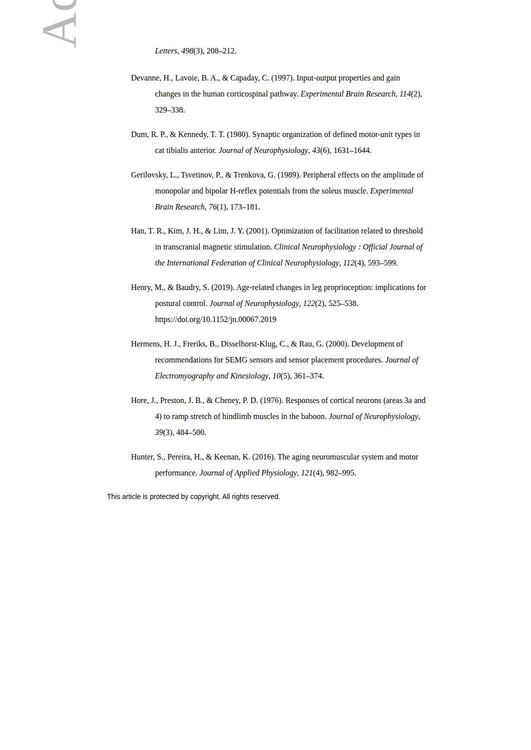Accepted Article
Letters, 498(3), 208–212.
Devanne, H., Lavoie, B. A., & Capaday, C. (1997). Input-output properties and gain changes in the human corticospinal pathway. Experimental Brain Research, 114(2), 329–338.
Dum, R. P., & Kennedy, T. T. (1980). Synaptic organization of defined motor-unit types in cat tibialis anterior. Journal of Neurophysiology, 43(6), 1631–1644.
Gerilovsky, L., Tsvetinov, P., & Trenkova, G. (1989). Peripheral effects on the amplitude of monopolar and bipolar H-reflex potentials from the soleus muscle. Experimental Brain Research, 76(1), 173–181.
Han, T. R., Kim, J. H., & Lim, J. Y. (2001). Optimization of facilitation related to threshold in transcranial magnetic stimulation. Clinical Neurophysiology : Official Journal of the International Federation of Clinical Neurophysiology, 112(4), 593–599.
Henry, M., & Baudry, S. (2019). Age-related changes in leg proprioception: implications for postural control. Journal of Neurophysiology, 122(2), 525–538. https://doi.org/10.1152/jn.00067.2019
Hermens, H. J., Freriks, B., Disselhorst-Klug, C., & Rau, G. (2000). Development of recommendations for SEMG sensors and sensor placement procedures. Journal of Electromyography and Kinesiology, 10(5), 361–374.
Hore, J., Preston, J. B., & Cheney, P. D. (1976). Responses of cortical neurons (areas 3a and 4) to ramp stretch of hindlimb muscles in the baboon. Journal of Neurophysiology, 39(3), 484–500.
Hunter, S., Pereira, H., & Keenan, K. (2016). The aging neuromuscular system and motor performance. Journal of Applied Physiology, 121(4), 982–995.
This article is protected by copyright. All rights reserved.